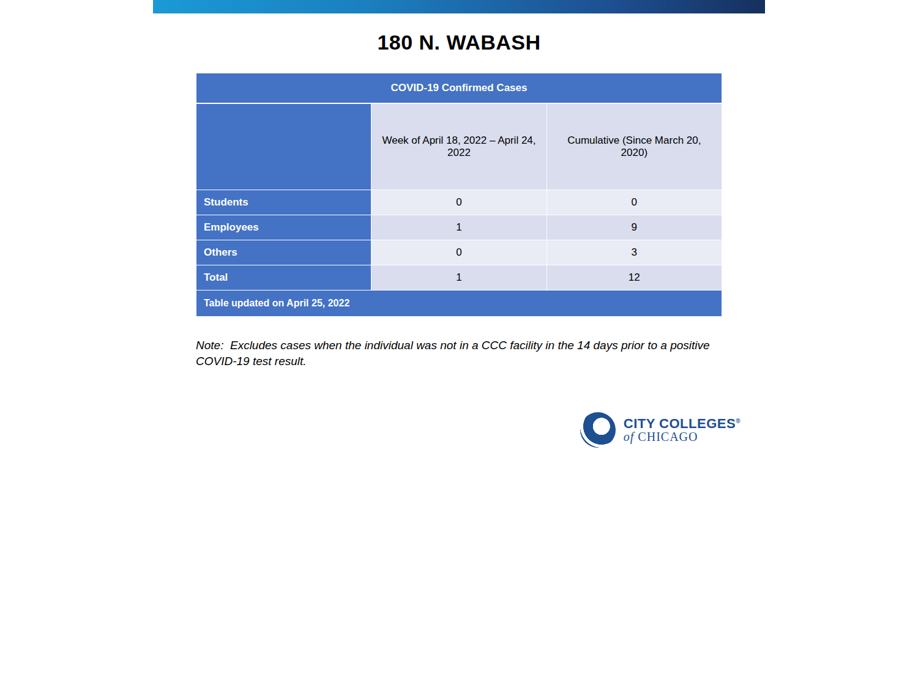180 N. WABASH
COVID-19 Confirmed Cases
| | Week of April 18, 2022 – April 24, 2022 | Cumulative (Since March 20, 2020) |
| --- | --- | --- |
| Students | 0 | 0 |
| Employees | 1 | 9 |
| Others | 0 | 3 |
| Total | 1 | 12 |
| Table updated on April 25, 2022 |
Note: Excludes cases when the individual was not in a CCC facility in the 14 days prior to a positive COVID-19 test result.
CITY COLLEGES®
of CHICAGO